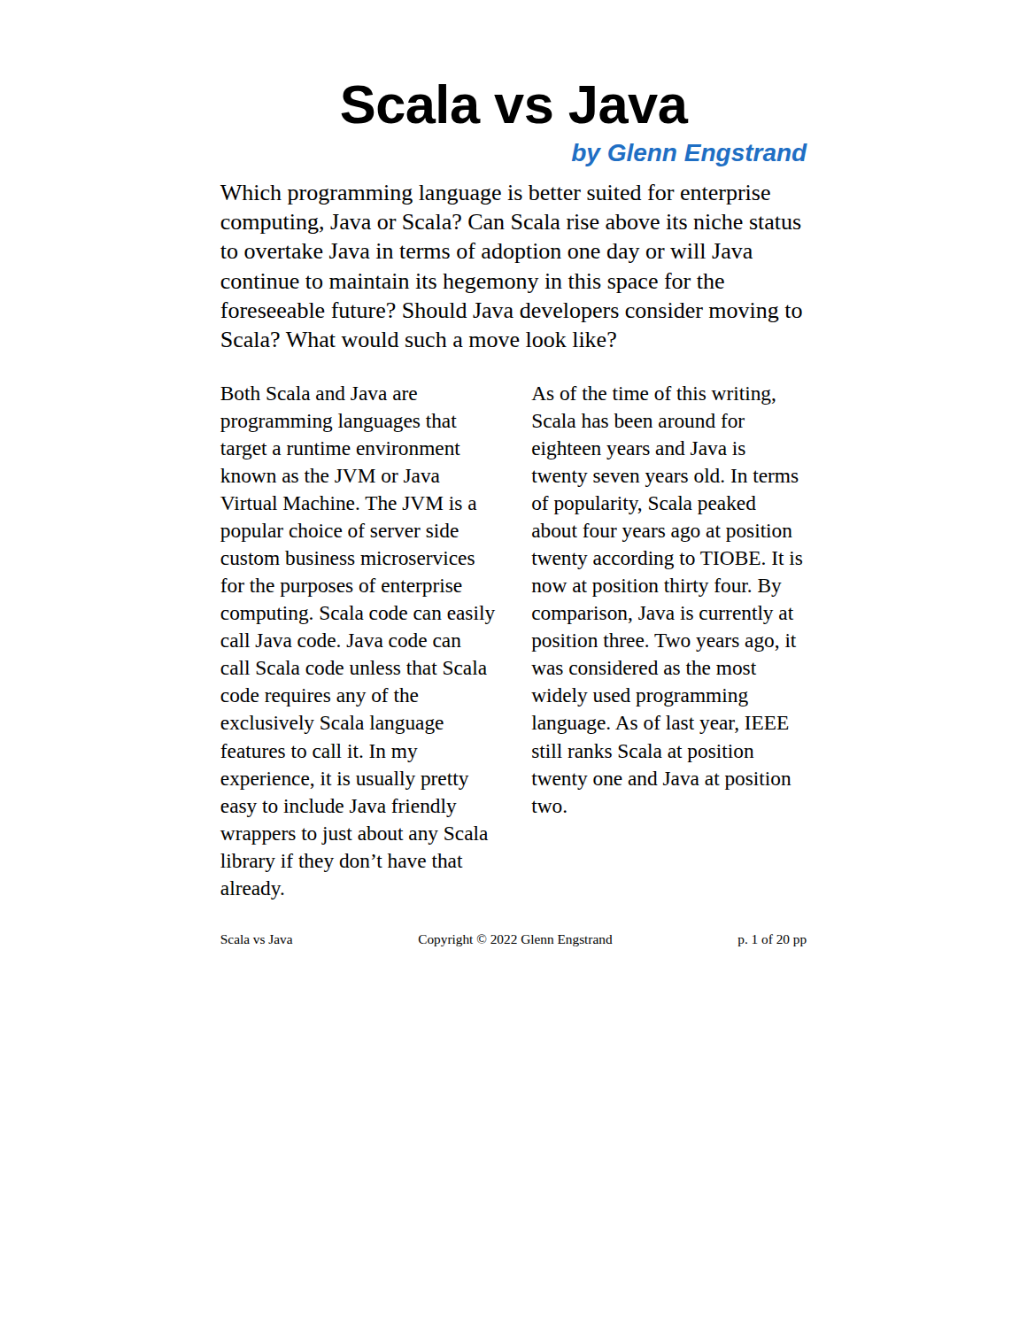Scala vs Java
by Glenn Engstrand
Which programming language is better suited for enterprise computing, Java or Scala? Can Scala rise above its niche status to overtake Java in terms of adoption one day or will Java continue to maintain its hegemony in this space for the foreseeable future? Should Java developers consider moving to Scala? What would such a move look like?
Both Scala and Java are programming languages that target a runtime environment known as the JVM or Java Virtual Machine. The JVM is a popular choice of server side custom business microservices for the purposes of enterprise computing. Scala code can easily call Java code. Java code can call Scala code unless that Scala code requires any of the exclusively Scala language features to call it. In my experience, it is usually pretty easy to include Java friendly wrappers to just about any Scala library if they don’t have that already.
As of the time of this writing, Scala has been around for eighteen years and Java is twenty seven years old. In terms of popularity, Scala peaked about four years ago at position twenty according to TIOBE. It is now at position thirty four. By comparison, Java is currently at position three. Two years ago, it was considered as the most widely used programming language. As of last year, IEEE still ranks Scala at position twenty one and Java at position two.
Scala vs Java
Copyright © 2022 Glenn Engstrand
p. 1 of 20 pp